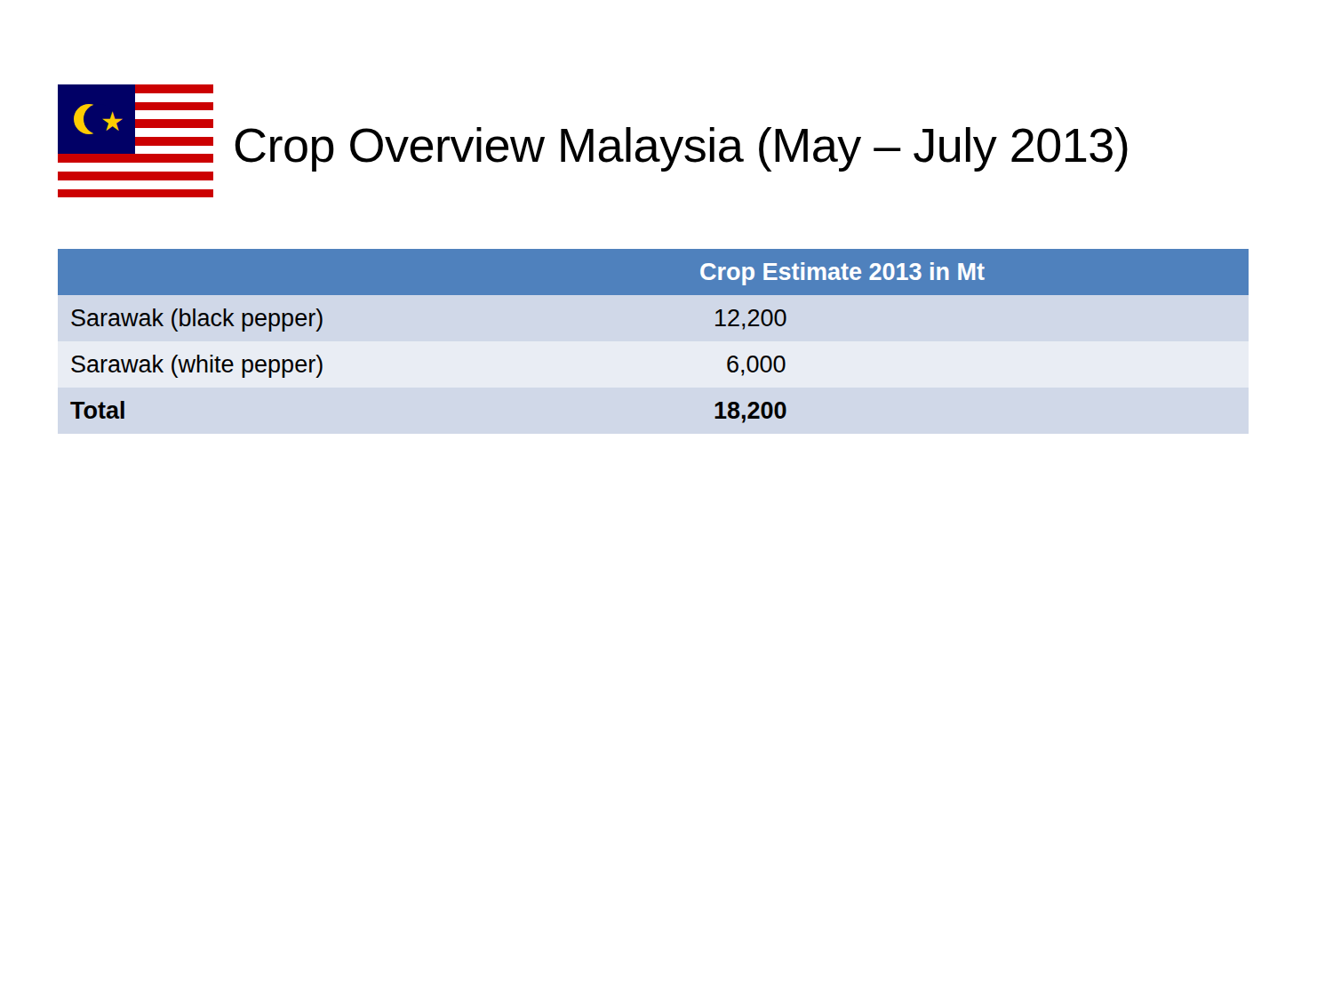★
Crop Overview Malaysia (May – July 2013)
| | Crop Estimate 2013 in Mt |
| --- | --- |
| Sarawak (black pepper) | 12,200 |
| Sarawak (white pepper) | 6,000 |
| Total | 18,200 |